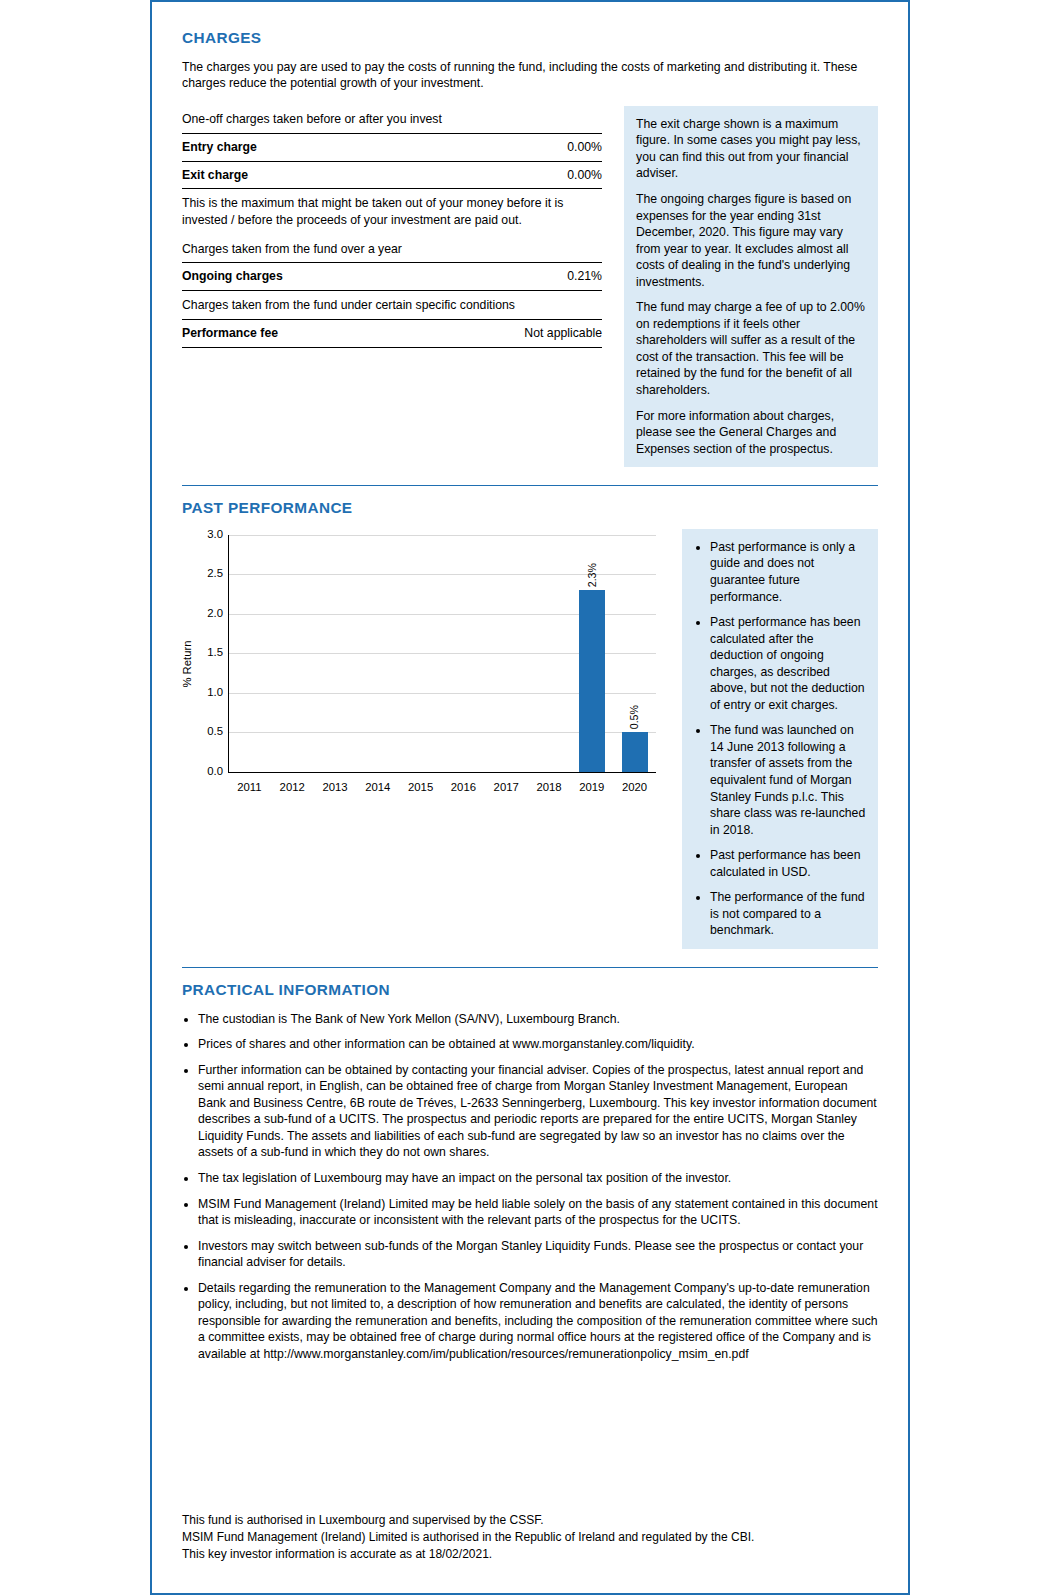Charges
The charges you pay are used to pay the costs of running the fund, including the costs of marketing and distributing it. These charges reduce the potential growth of your investment.
One-off charges taken before or after you invest
Entry charge 0.00%
Exit charge 0.00%
This is the maximum that might be taken out of your money before it is invested / before the proceeds of your investment are paid out.
Charges taken from the fund over a year
Ongoing charges 0.21%
Charges taken from the fund under certain specific conditions
Performance fee Not applicable
The exit charge shown is a maximum figure. In some cases you might pay less, you can find this out from your financial adviser.
The ongoing charges figure is based on expenses for the year ending 31st December, 2020. This figure may vary from year to year. It excludes almost all costs of dealing in the fund's underlying investments.
The fund may charge a fee of up to 2.00% on redemptions if it feels other shareholders will suffer as a result of the cost of the transaction. This fee will be retained by the fund for the benefit of all shareholders.
For more information about charges, please see the General Charges and Expenses section of the prospectus.
Past Performance
% Return
3.0
2.5
2.0
1.5
1.0
0.5
0.0
2.3%
0.5%
2011
2012
2013
2014
2015
2016
2017
2018
2019
2020
Past performance is only a guide and does not guarantee future performance.
Past performance has been calculated after the deduction of ongoing charges, as described above, but not the deduction of entry or exit charges.
The fund was launched on 14 June 2013 following a transfer of assets from the equivalent fund of Morgan Stanley Funds p.l.c. This share class was re-launched in 2018.
Past performance has been calculated in USD.
The performance of the fund is not compared to a benchmark.
Practical Information
The custodian is The Bank of New York Mellon (SA/NV), Luxembourg Branch.
Prices of shares and other information can be obtained at www.morganstanley.com/liquidity.
Further information can be obtained by contacting your financial adviser. Copies of the prospectus, latest annual report and semi annual report, in English, can be obtained free of charge from Morgan Stanley Investment Management, European Bank and Business Centre, 6B route de Tréves, L-2633 Senningerberg, Luxembourg. This key investor information document describes a sub-fund of a UCITS. The prospectus and periodic reports are prepared for the entire UCITS, Morgan Stanley Liquidity Funds. The assets and liabilities of each sub-fund are segregated by law so an investor has no claims over the assets of a sub-fund in which they do not own shares.
The tax legislation of Luxembourg may have an impact on the personal tax position of the investor.
MSIM Fund Management (Ireland) Limited may be held liable solely on the basis of any statement contained in this document that is misleading, inaccurate or inconsistent with the relevant parts of the prospectus for the UCITS.
Investors may switch between sub-funds of the Morgan Stanley Liquidity Funds. Please see the prospectus or contact your financial adviser for details.
Details regarding the remuneration to the Management Company and the Management Company's up-to-date remuneration policy, including, but not limited to, a description of how remuneration and benefits are calculated, the identity of persons responsible for awarding the remuneration and benefits, including the composition of the remuneration committee where such a committee exists, may be obtained free of charge during normal office hours at the registered office of the Company and is available at http://www.morganstanley.com/im/publication/resources/remunerationpolicy_msim_en.pdf
This fund is authorised in Luxembourg and supervised by the CSSF.
MSIM Fund Management (Ireland) Limited is authorised in the Republic of Ireland and regulated by the CBI.
This key investor information is accurate as at 18/02/2021.